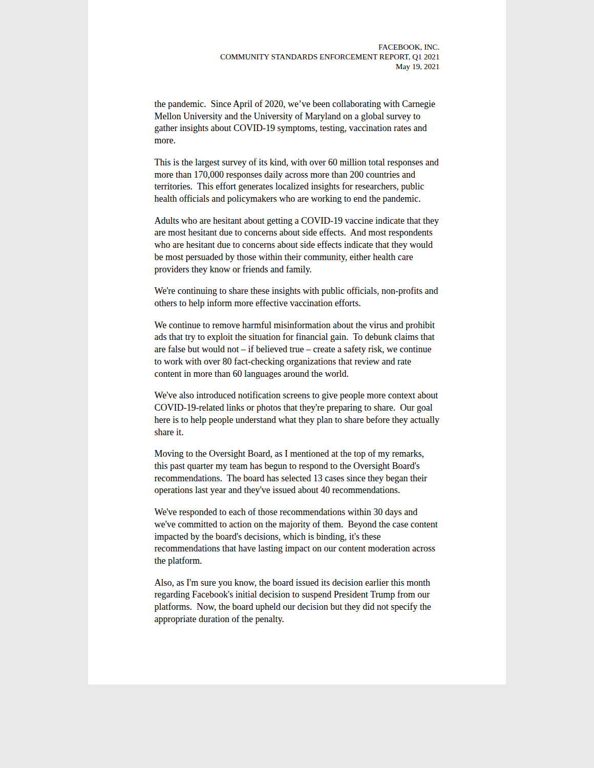FACEBOOK, INC.
COMMUNITY STANDARDS ENFORCEMENT REPORT, Q1 2021
May 19, 2021
the pandemic. Since April of 2020, we’ve been collaborating with Carnegie Mellon University and the University of Maryland on a global survey to gather insights about COVID-19 symptoms, testing, vaccination rates and more.
This is the largest survey of its kind, with over 60 million total responses and more than 170,000 responses daily across more than 200 countries and territories. This effort generates localized insights for researchers, public health officials and policymakers who are working to end the pandemic.
Adults who are hesitant about getting a COVID-19 vaccine indicate that they are most hesitant due to concerns about side effects. And most respondents who are hesitant due to concerns about side effects indicate that they would be most persuaded by those within their community, either health care providers they know or friends and family.
We're continuing to share these insights with public officials, non-profits and others to help inform more effective vaccination efforts.
We continue to remove harmful misinformation about the virus and prohibit ads that try to exploit the situation for financial gain. To debunk claims that are false but would not – if believed true – create a safety risk, we continue to work with over 80 fact-checking organizations that review and rate content in more than 60 languages around the world.
We've also introduced notification screens to give people more context about COVID-19-related links or photos that they're preparing to share. Our goal here is to help people understand what they plan to share before they actually share it.
Moving to the Oversight Board, as I mentioned at the top of my remarks, this past quarter my team has begun to respond to the Oversight Board's recommendations. The board has selected 13 cases since they began their operations last year and they've issued about 40 recommendations.
We've responded to each of those recommendations within 30 days and we've committed to action on the majority of them. Beyond the case content impacted by the board's decisions, which is binding, it's these recommendations that have lasting impact on our content moderation across the platform.
Also, as I'm sure you know, the board issued its decision earlier this month regarding Facebook's initial decision to suspend President Trump from our platforms. Now, the board upheld our decision but they did not specify the appropriate duration of the penalty.